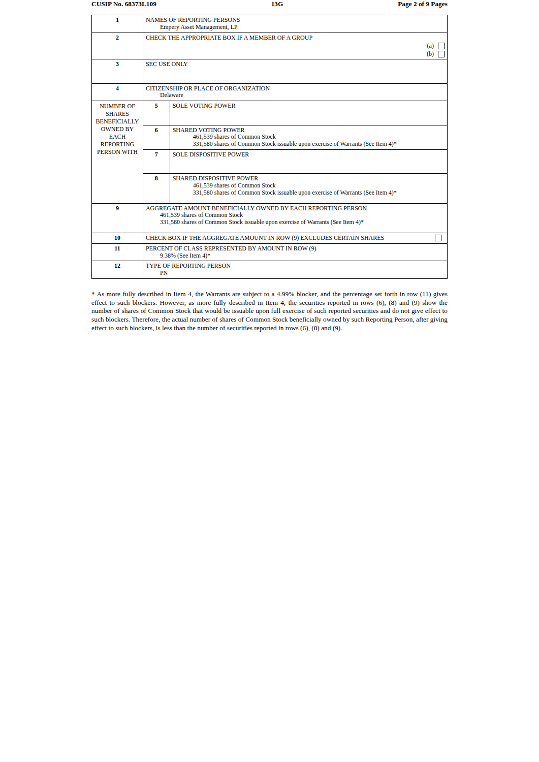CUSIP No. 68373L109
13G
Page 2 of 9 Pages
| 1 | Names of Reporting Persons Empery Asset Management, LP |
| 2 | Check the Appropriate Box if a Member of a Group (a) (b) |
| 3 | SEC Use Only |
| 4 | Citizenship or Place of Organization Delaware |
| NUMBER OF SHARES BENEFICIALLY OWNED BY EACH REPORTING PERSON WITH | 5 | Sole Voting Power |
| 6 | Shared Voting Power 461,539 shares of Common Stock 331,580 shares of Common Stock issuable upon exercise of Warrants (See Item 4)* |
| 7 | Sole Dispositive Power |
| 8 | Shared Dispositive Power 461,539 shares of Common Stock 331,580 shares of Common Stock issuable upon exercise of Warrants (See Item 4)* |
| 9 | Aggregate Amount Beneficially Owned by Each Reporting Person 461,539 shares of Common Stock 331,580 shares of Common Stock issuable upon exercise of Warrants (See Item 4)* |
| 10 | Check Box if the Aggregate Amount in Row (9) Excludes Certain Shares |
| 11 | Percent of Class Represented by Amount in Row (9) 9.38% (See Item 4)* |
| 12 | Type of Reporting Person PN |
* As more fully described in Item 4, the Warrants are subject to a 4.99% blocker, and the percentage set forth in row (11) gives effect to such blockers. However, as more fully described in Item 4, the securities reported in rows (6), (8) and (9) show the number of shares of Common Stock that would be issuable upon full exercise of such reported securities and do not give effect to such blockers. Therefore, the actual number of shares of Common Stock beneficially owned by such Reporting Person, after giving effect to such blockers, is less than the number of securities reported in rows (6), (8) and (9).